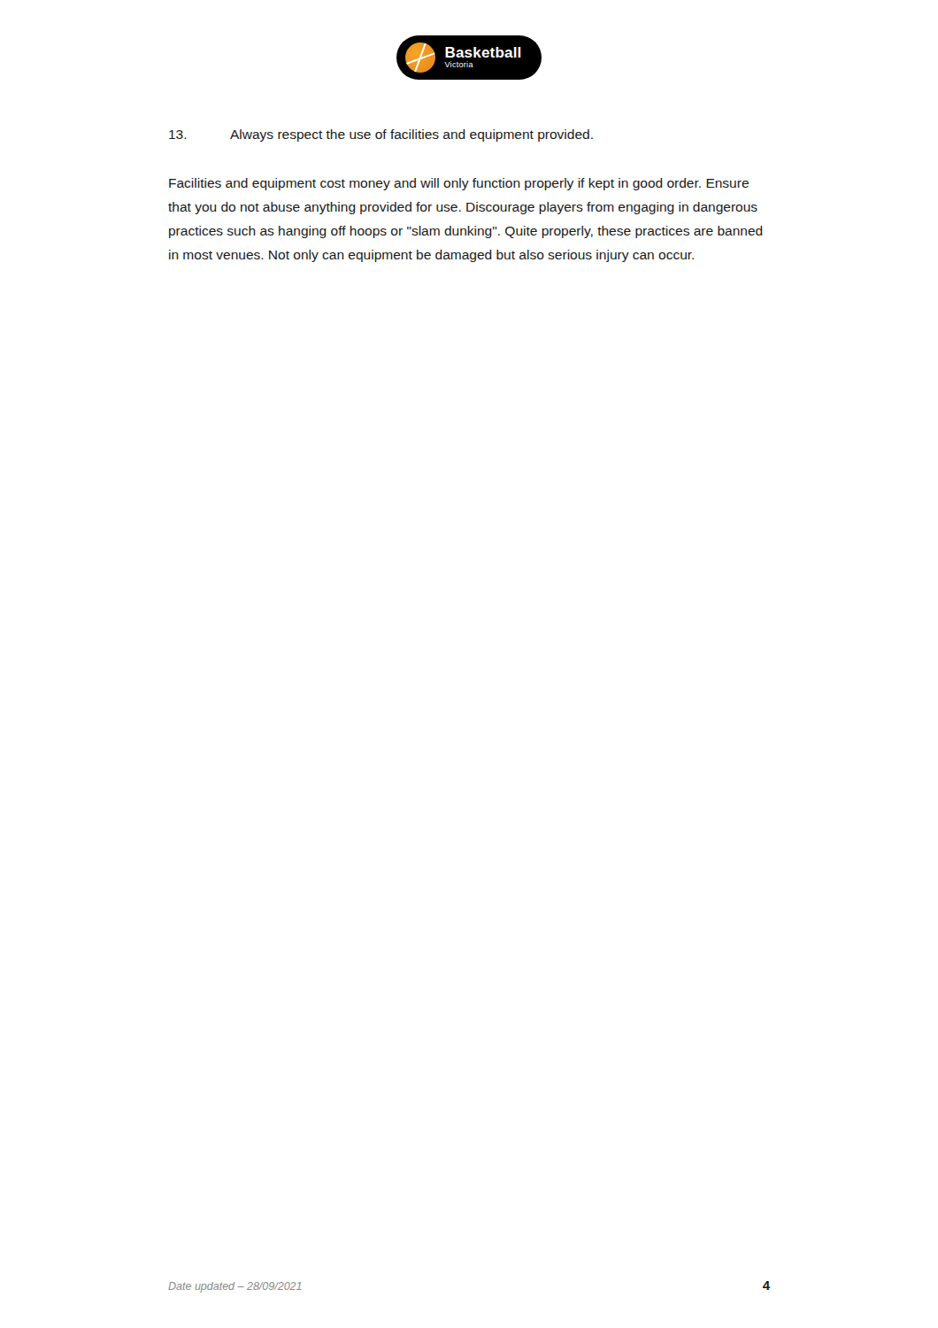Basketball
Victoria
13.
Always respect the use of facilities and equipment provided.
Facilities and equipment cost money and will only function properly if kept in good order. Ensure that you do not abuse anything provided for use. Discourage players from engaging in dangerous practices such as hanging off hoops or "slam dunking". Quite properly, these practices are banned in most venues. Not only can equipment be damaged but also serious injury can occur.
Date updated – 28/09/2021
4